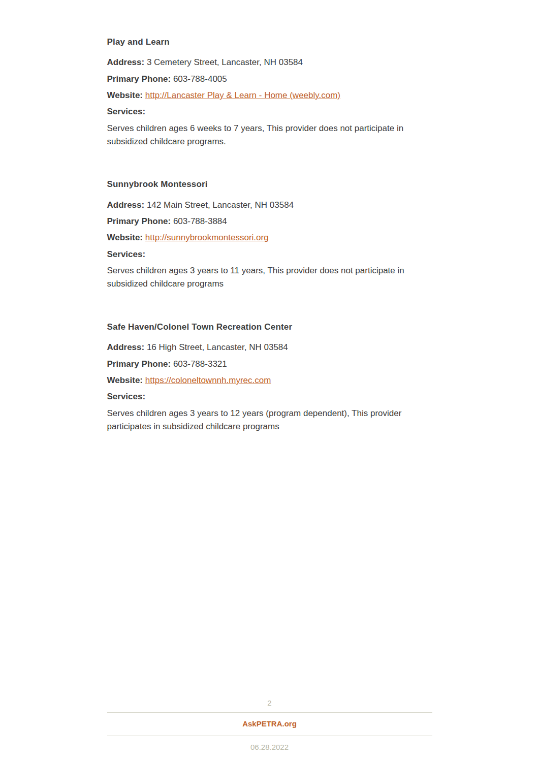Play and Learn
Address: 3 Cemetery Street, Lancaster, NH 03584
Primary Phone: 603-788-4005
Website: http://Lancaster Play & Learn - Home (weebly.com)
Services:
Serves children ages 6 weeks to 7 years, This provider does not participate in subsidized childcare programs.
Sunnybrook Montessori
Address: 142 Main Street, Lancaster, NH 03584
Primary Phone: 603-788-3884
Website: http://sunnybrookmontessori.org
Services:
Serves children ages 3 years to 11 years, This provider does not participate in subsidized childcare programs
Safe Haven/Colonel Town Recreation Center
Address: 16 High Street, Lancaster, NH 03584
Primary Phone: 603-788-3321
Website: https://coloneltownnh.myrec.com
Services:
Serves children ages 3 years to 12 years (program dependent), This provider participates in subsidized childcare programs
2
AskPETRA.org
06.28.2022